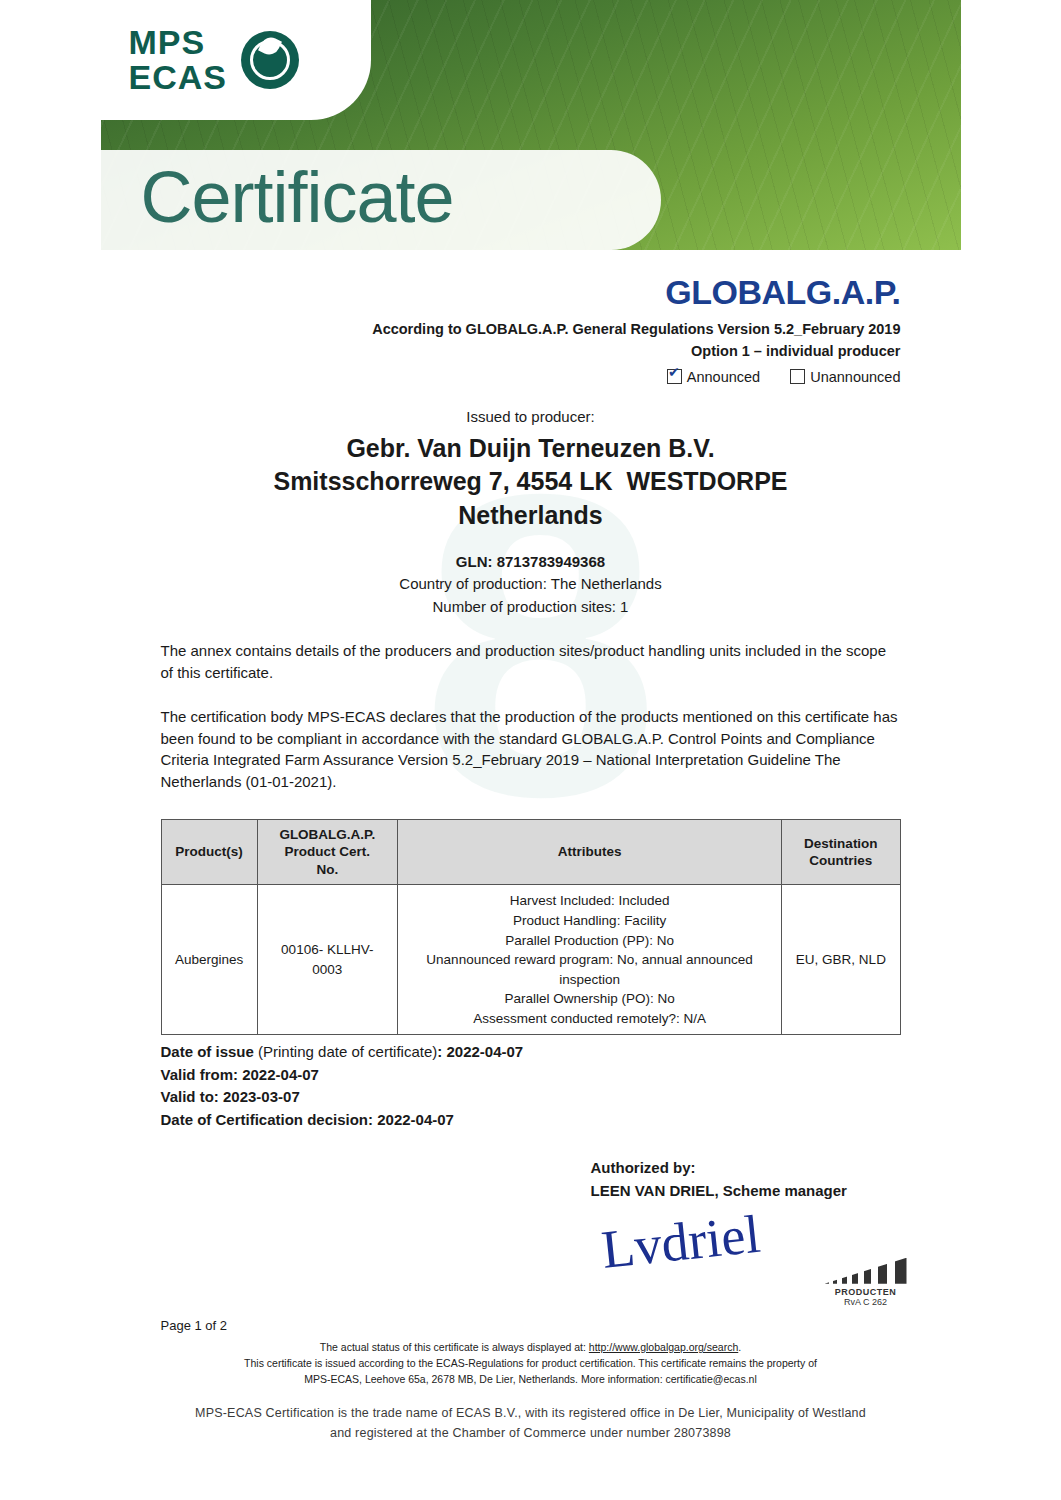MPS ECAS
Certificate
8
GLOBAL G.A.P.
According to GLOBALG.A.P. General Regulations Version 5.2_February 2019
Option 1 – individual producer
Announced Unannounced
Issued to producer:
Gebr. Van Duijn Terneuzen B.V.
Smitsschorreweg 7, 4554 LK WESTDORPE
Netherlands
GLN: 8713783949368
Country of production: The Netherlands
Number of production sites: 1
The annex contains details of the producers and production sites/product handling units included in the scope of this certificate.
The certification body MPS-ECAS declares that the production of the products mentioned on this certificate has been found to be compliant in accordance with the standard GLOBALG.A.P. Control Points and Compliance Criteria Integrated Farm Assurance Version 5.2_February 2019 – National Interpretation Guideline The Netherlands (01-01-2021).
| Product(s) | GLOBALG.A.P. Product Cert. No. | Attributes | Destination Countries |
| --- | --- | --- | --- |
| Aubergines | 00106- KLLHV- 0003 | Harvest Included: Included Product Handling: Facility Parallel Production (PP): No Unannounced reward program: No, annual announced inspection Parallel Ownership (PO): No Assessment conducted remotely?: N/A | EU, GBR, NLD |
Date of issue (Printing date of certificate): 2022-04-07
Valid from: 2022-04-07
Valid to: 2023-03-07
Date of Certification decision: 2022-04-07
Authorized by:
LEEN VAN DRIEL, Scheme manager
Lvdriel
PRODUCTEN
RvA C 262
Page 1 of 2
The actual status of this certificate is always displayed at: http://www.globalgap.org/search.
This certificate is issued according to the ECAS-Regulations for product certification. This certificate remains the property of
MPS-ECAS, Leehove 65a, 2678 MB, De Lier, Netherlands. More information: certificatie@ecas.nl
MPS-ECAS Certification is the trade name of ECAS B.V., with its registered office in De Lier, Municipality of Westland
and registered at the Chamber of Commerce under number 28073898